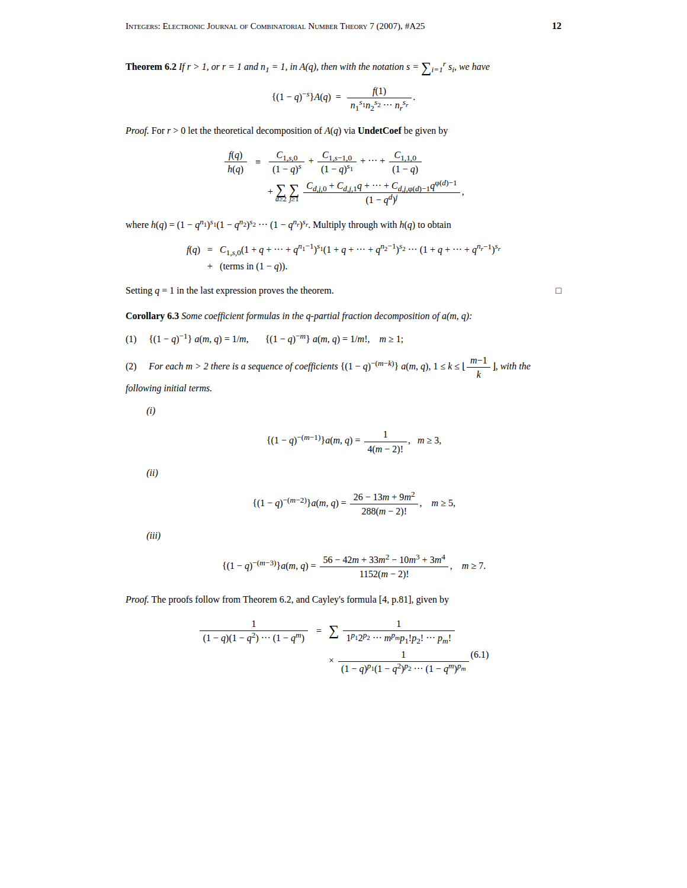Integers: Electronic Journal of Combinatorial Number Theory 7 (2007), #A25 12
Theorem 6.2 If r > 1, or r = 1 and n1 = 1, in A(q), then with the notation s = ∑i=1r si, we have
{(1 − q)−s}A(q) = f(1) n1s1n2s2 ··· nrsr .
Proof. For r > 0 let the theoretical decomposition of A(q) via UndetCoef be given by
| f ( q ) h ( q ) | ≡ | C 1, s ,0 (1 − q ) s + C 1, s −1,0 (1 − q ) s 1 + ··· + C 1,1,0 (1 − q ) |
| | | + ∑ d ≥2 ∑ j ≥1 C d , j ,0 + C d , j ,1 q + ··· + C d , j ,φ( d )−1 q φ( d )−1 (1 − q d ) j , |
where h(q) = (1 − qn1)s1(1 − qn2)s2 ··· (1 − qnr)sr. Multiply through with h(q) to obtain
| f ( q ) | = | C 1, s ,0 (1 + q + ··· + q n 1 −1 ) s 1 (1 + q + ··· + q n 2 −1 ) s 2 ··· (1 + q + ··· + q n r −1 ) s r |
| | + | (terms in (1 − q )). |
Setting q = 1 in the last expression proves the theorem. □
Corollary 6.3 Some coefficient formulas in the q-partial fraction decomposition of a(m, q):
(1) {(1 − q)−1} a(m, q) = 1/m, {(1 − q)−m} a(m, q) = 1/m!, m ≥ 1;
(2) For each m > 2 there is a sequence of coefficients {(1 − q)−(m−k)} a(m, q), 1 ≤ k ≤ ⌊m−1 k⌋, with the following initial terms.
(i)
{(1 − q)−(m−1)}a(m, q) = 1 4(m − 2)! , m ≥ 3,
(ii)
{(1 − q)−(m−2)}a(m, q) = 26 − 13m + 9m2 288(m − 2)! , m ≥ 5,
(iii)
{(1 − q)−(m−3)}a(m, q) = 56 − 42m + 33m2 − 10m3 + 3m4 1152(m − 2)! , m ≥ 7.
Proof. The proofs follow from Theorem 6.2, and Cayley's formula [4, p.81], given by
| 1 (1 − q )(1 − q 2 ) ··· (1 − q m ) | = | ∑ 1 1 p 1 2 p 2 ··· m p m p 1 ! p 2 ! ··· p m ! |
| | | × 1 (1 − q ) p 1 (1 − q 2 ) p 2 ··· (1 − q m ) p m (6.1) |